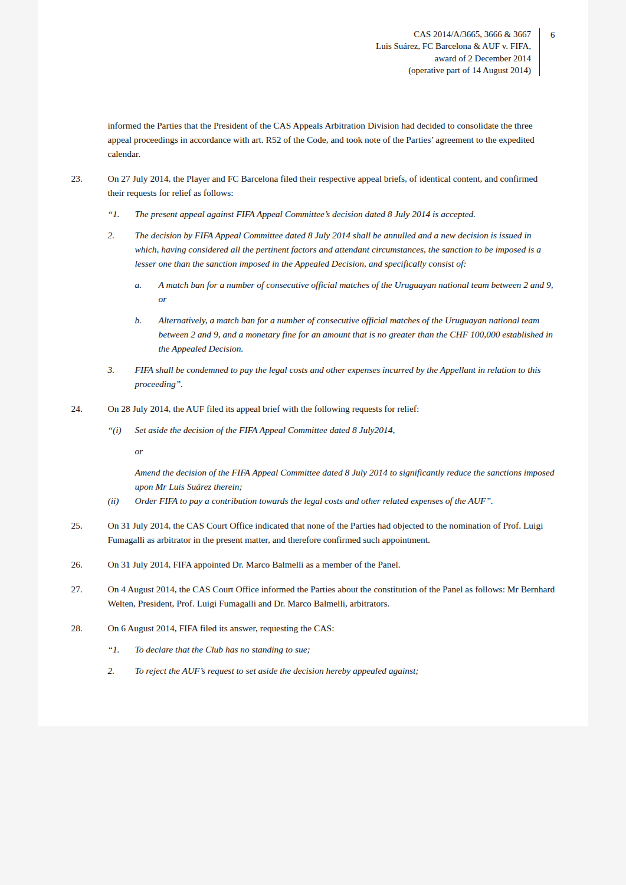CAS 2014/A/3665, 3666 & 3667
Luis Suárez, FC Barcelona & AUF v. FIFA,
award of 2 December 2014
(operative part of 14 August 2014)
6
informed the Parties that the President of the CAS Appeals Arbitration Division had decided to consolidate the three appeal proceedings in accordance with art. R52 of the Code, and took note of the Parties’ agreement to the expedited calendar.
23.
On 27 July 2014, the Player and FC Barcelona filed their respective appeal briefs, of identical content, and confirmed their requests for relief as follows:
“1. The present appeal against FIFA Appeal Committee’s decision dated 8 July 2014 is accepted.
2. The decision by FIFA Appeal Committee dated 8 July 2014 shall be annulled and a new decision is issued in which, having considered all the pertinent factors and attendant circumstances, the sanction to be imposed is a lesser one than the sanction imposed in the Appealed Decision, and specifically consist of:
a. A match ban for a number of consecutive official matches of the Uruguayan national team between 2 and 9, or
b. Alternatively, a match ban for a number of consecutive official matches of the Uruguayan national team between 2 and 9, and a monetary fine for an amount that is no greater than the CHF 100,000 established in the Appealed Decision.
3. FIFA shall be condemned to pay the legal costs and other expenses incurred by the Appellant in relation to this proceeding”.
24.
On 28 July 2014, the AUF filed its appeal brief with the following requests for relief:
“(i) Set aside the decision of the FIFA Appeal Committee dated 8 July2014,
or
Amend the decision of the FIFA Appeal Committee dated 8 July 2014 to significantly reduce the sanctions imposed upon Mr Luis Suárez therein;
(ii) Order FIFA to pay a contribution towards the legal costs and other related expenses of the AUF”.
25.
On 31 July 2014, the CAS Court Office indicated that none of the Parties had objected to the nomination of Prof. Luigi Fumagalli as arbitrator in the present matter, and therefore confirmed such appointment.
26.
On 31 July 2014, FIFA appointed Dr. Marco Balmelli as a member of the Panel.
27.
On 4 August 2014, the CAS Court Office informed the Parties about the constitution of the Panel as follows: Mr Bernhard Welten, President, Prof. Luigi Fumagalli and Dr. Marco Balmelli, arbitrators.
28.
On 6 August 2014, FIFA filed its answer, requesting the CAS:
“1. To declare that the Club has no standing to sue;
2. To reject the AUF’s request to set aside the decision hereby appealed against;